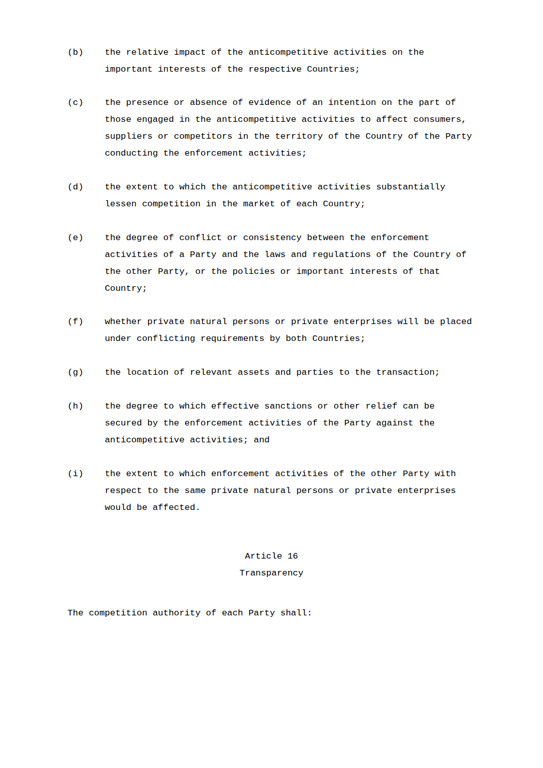(b) the relative impact of the anticompetitive activities on the important interests of the respective Countries;
(c) the presence or absence of evidence of an intention on the part of those engaged in the anticompetitive activities to affect consumers, suppliers or competitors in the territory of the Country of the Party conducting the enforcement activities;
(d) the extent to which the anticompetitive activities substantially lessen competition in the market of each Country;
(e) the degree of conflict or consistency between the enforcement activities of a Party and the laws and regulations of the Country of the other Party, or the policies or important interests of that Country;
(f) whether private natural persons or private enterprises will be placed under conflicting requirements by both Countries;
(g) the location of relevant assets and parties to the transaction;
(h) the degree to which effective sanctions or other relief can be secured by the enforcement activities of the Party against the anticompetitive activities; and
(i) the extent to which enforcement activities of the other Party with respect to the same private natural persons or private enterprises would be affected.
Article 16 Transparency
The competition authority of each Party shall: